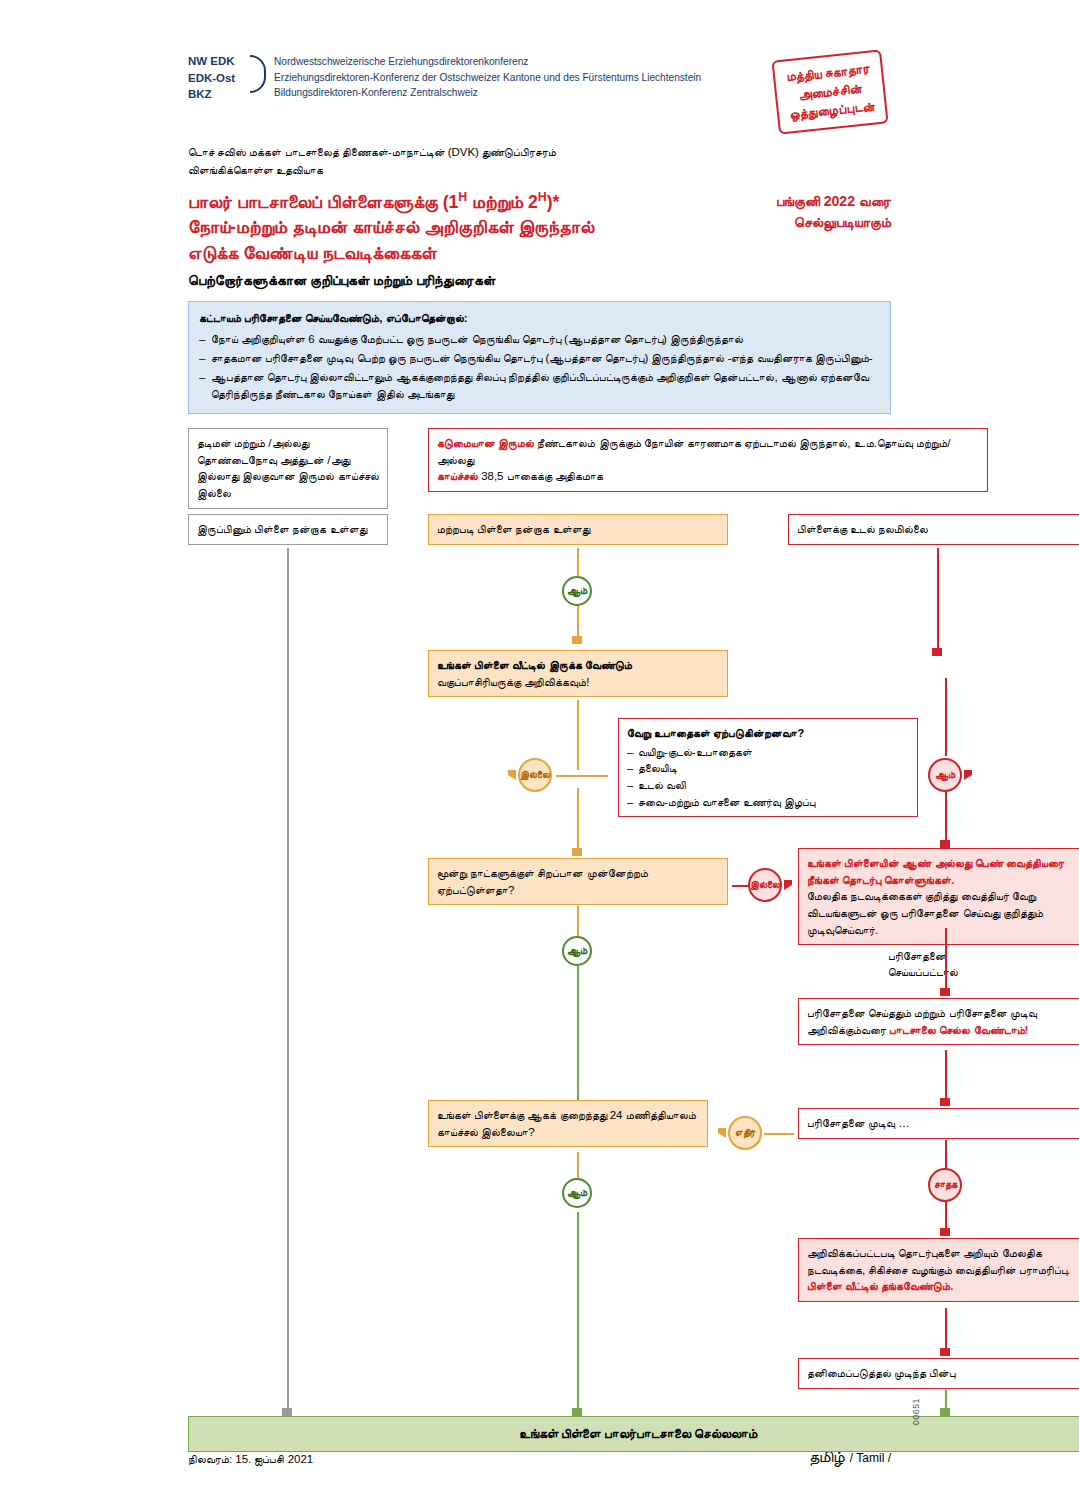NW EDK
EDK-Ost
BKZ
Nordwestschweizerische Erziehungsdirektorenkonferenz
Erziehungsdirektoren-Konferenz der Ostschweizer Kantone und des Fürstentums Liechtenstein
Bildungsdirektoren-Konferenz Zentralschweiz
மத்திய சுகாதார
அமைச்சின்
ஒத்துழைப்புடன்
டொச் சுவிஸ் மக்கள் பாடசாலைத் திணைகள்-மாநாட்டின் (DVK) துண்டுப்பிரசுரம்
விளங்கிக்கொள்ள உதவியாக
பாலர் பாடசாலைப் பிள்ளைகளுக்கு (1H மற்றும் 2H)* நோய்-மற்றும் தடிமன் காய்ச்சல் அறிகுறிகள் இருந்தால் எடுக்க வேண்டிய நடவடிக்கைகள்
பெற்றோர்களுக்கான குறிப்புகள் மற்றும் பரிந்துரைகள்
பங்குனி 2022 வரை
செல்லுபடியாகும்
கட்டாயம் பரிசோதனை செய்யவேண்டும், எப்போதென்றால்:
நோய் அறிகுறியுள்ள 6 வயதுக்கு மேற்பட்ட ஒரு நபருடன் நெருங்கிய தொடர்பு (ஆபத்தான தொடர்பு) இருந்திருந்தால்
சாதகமான பரிசோதனை முடிவு பெற்ற ஒரு நபருடன் நெருங்கிய தொடர்பு (ஆபத்தான தொடர்பு) இருந்திருந்தால் -எந்த வயதினராக இருப்பினும்-
ஆபத்தான தொடர்பு இல்லாவிட்டாலும் ஆகக்குறைந்தது சிலப்பு நிறத்தில் குறிப்பிடப்பட்டிருக்கும் அறிகுறிகள் தென்பட்டால், ஆனால் ஏற்கனவே தெரிந்திருந்த நீண்டகால நோய்கள் இதில் அடங்காது
தடிமன் மற்றும் /அல்லது தொண்டைநோவு அத்துடன் /அது இல்லாது இலகுவான இருமல் காய்ச்சல் இல்லை
கடுமையான இருமல் நீண்டகாலம் இருக்கும் நோயின் காரணமாக ஏற்படாமல் இருந்தால், உ.ம.தொய்வு மற்றும்/அல்லது
காய்ச்சல் 38,5 பாகைக்கு அதிகமாக
இருப்பினும் பிள்ளை நன்றாக உள்ளது
மற்றபடி பிள்ளை நன்றாக உள்ளது
பிள்ளைக்கு உடல் நலமில்லை
ஆம்
உங்கள் பிள்ளை வீட்டில் இருக்க வேண்டும்
வகுப்பாசிரியருக்கு அறிவிக்கவும்!
வேறு உபாதைகள் ஏற்படுகின்றனவா?
வயிறு-குடல்-உபாதைகள்
தலையிடி
உடல் வலி
சுவை-மற்றும் வாசனை உணர்வு இழப்பு
இல்லை
ஆம்
மூன்று நாட்களுக்குள் சிறப்பான முன்னேற்றம் ஏற்பட்டுள்ளதா?
இல்லை
உங்கள் பிள்ளையின் ஆண் அல்லது பெண் வைத்தியரை நீங்கள் தொடர்பு கொள்ளுங்கள்.
மேலதிக நடவடிக்கைகள் குறித்து வைத்தியர் வேறு விடயங்களுடன் ஒரு பரிசோதனை செய்வது குறித்தும் முடிவுசெய்வார்.
ஆம்
பரிசோதனை செய்யப்பட்டால்
பரிசோதனை செய்ததும் மற்றும் பரிசோதனை முடிவு அறிவிக்கும்வரை பாடசாலை செல்ல வேண்டாம்!
பரிசோதனை முடிவு …
எதிர்
உங்கள் பிள்ளைக்கு ஆகக் குறைந்தது 24 மணித்தியாலம் காய்ச்சல் இல்லையா?
சாதக
அறிவிக்கப்பட்டபடி தொடர்புகளை அறியும் மேலதிக நடவடிக்கை, சிகிச்சை வழங்கும் வைத்தியரின் பராமரிப்பு.
பிள்ளை வீட்டில் தங்கவேண்டும்.
தனிமைப்படுத்தல் முடிந்த பின்பு
ஆம்
உங்கள் பிள்ளை பாலர்பாடசாலை செல்லலாம்
நிலவரம்: 15. ஐப்பசி 2021
தமிழ் / Tamil /
00651